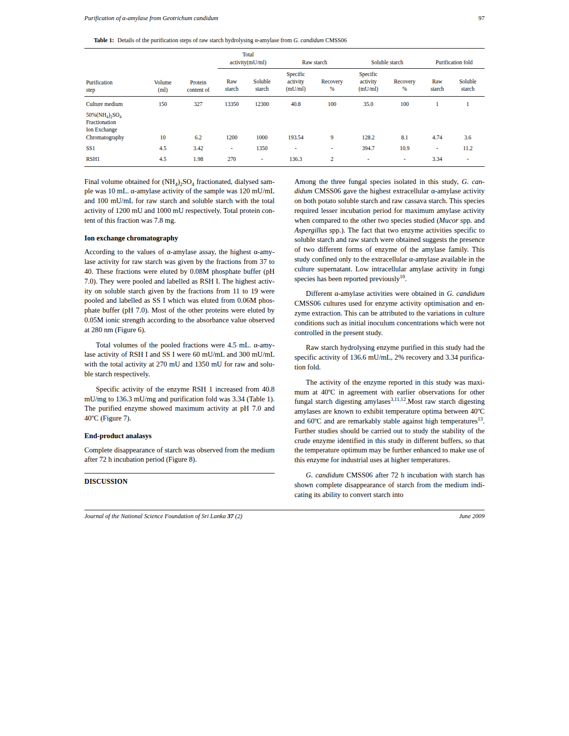Purification of α-amylase from Geotrichum candidum
97
Table 1: Details of the purification steps of raw starch hydrolysing α-amylase from G. candidum CMSS06
| Purification step | Volume (ml) | Protein content of | Total activity(mU/ml) | Raw starch | Soluble starch | Purification fold |
| --- | --- | --- | --- | --- | --- | --- |
| Raw starch | Soluble starch | Specific activity (mU/ml) | Recovery % | Specific activity (mU/ml) | Recovery % | Raw starch | Soluble starch |
| Culture medium | 150 | 327 | 13350 | 12300 | 40.8 | 100 | 35.0 | 100 | 1 | 1 |
| 50%(NH 4 ) 2 SO 4 Fractionation Ion Exchange Chromatography | 10 | 6.2 | 1200 | 1000 | 193.54 | 9 | 128.2 | 8.1 | 4.74 | 3.6 |
| SS1 | 4.5 | 3.42 | - | 1350 | - | - | 394.7 | 10.9 | - | 11.2 |
| RSH1 | 4.5 | 1.98 | 270 | - | 136.3 | 2 | - | - | 3.34 | - |
Final volume obtained for (NH4)2SO4 fractionated, dialysed sample was 10 mL. α-amylase activity of the sample was 120 mU/mL and 100 mU/mL for raw starch and soluble starch with the total activity of 1200 mU and 1000 mU respectively. Total protein content of this fraction was 7.8 mg.
Ion exchange chromatography
According to the values of α-amylase assay, the highest α-amylase activity for raw starch was given by the fractions from 37 to 40. These fractions were eluted by 0.08M phosphate buffer (pH 7.0). They were pooled and labelled as RSH I. The highest activity on soluble starch given by the fractions from 11 to 19 were pooled and labelled as SS I which was eluted from 0.06M phosphate buffer (pH 7.0). Most of the other proteins were eluted by 0.05M ionic strength according to the absorbance value observed at 280 nm (Figure 6).
Total volumes of the pooled fractions were 4.5 mL. α-amylase activity of RSH I and SS I were 60 mU/mL and 300 mU/mL with the total activity at 270 mU and 1350 mU for raw and soluble starch respectively.
Specific activity of the enzyme RSH 1 increased from 40.8 mU/mg to 136.3 mU/mg and purification fold was 3.34 (Table 1). The purified enzyme showed maximum activity at pH 7.0 and 40ºC (Figure 7).
End-product analasys
Complete disappearance of starch was observed from the medium after 72 h incubation period (Figure 8).
DISCUSSION
Among the three fungal species isolated in this study, G. candidum CMSS06 gave the highest extracellular α-amylase activity on both potato soluble starch and raw cassava starch. This species required lesser incubation period for maximum amylase activity when compared to the other two species studied (Mucor spp. and Aspergillus spp.). The fact that two enzyme activities specific to soluble starch and raw starch were obtained suggests the presence of two different forms of enzyme of the amylase family. This study confined only to the extracellular α-amylase available in the culture supernatant. Low intracellular amylase activity in fungi species has been reported previously10.
Different α-amylase activities were obtained in G. candidum CMSS06 cultures used for enzyme activity optimisation and enzyme extraction. This can be attributed to the variations in culture conditions such as initial inoculum concentrations which were not controlled in the present study.
Raw starch hydrolysing enzyme purified in this study had the specific activity of 136.6 mU/mL, 2% recovery and 3.34 purification fold.
The activity of the enzyme reported in this study was maximum at 40ºC in agreement with earlier observations for other fungal starch digesting amylases3,11,12.Most raw starch digesting amylases are known to exhibit temperature optima between 40ºC and 60ºC and are remarkably stable against high temperatures13. Further studies should be carried out to study the stability of the crude enzyme identified in this study in different buffers, so that the temperature optimum may be further enhanced to make use of this enzyme for industrial uses at higher temperatures.
G. candidum CMSS06 after 72 h incubation with starch has shown complete disappearance of starch from the medium indicating its ability to convert starch into
Journal of the National Science Foundation of Sri Lanka 37 (2)
June 2009